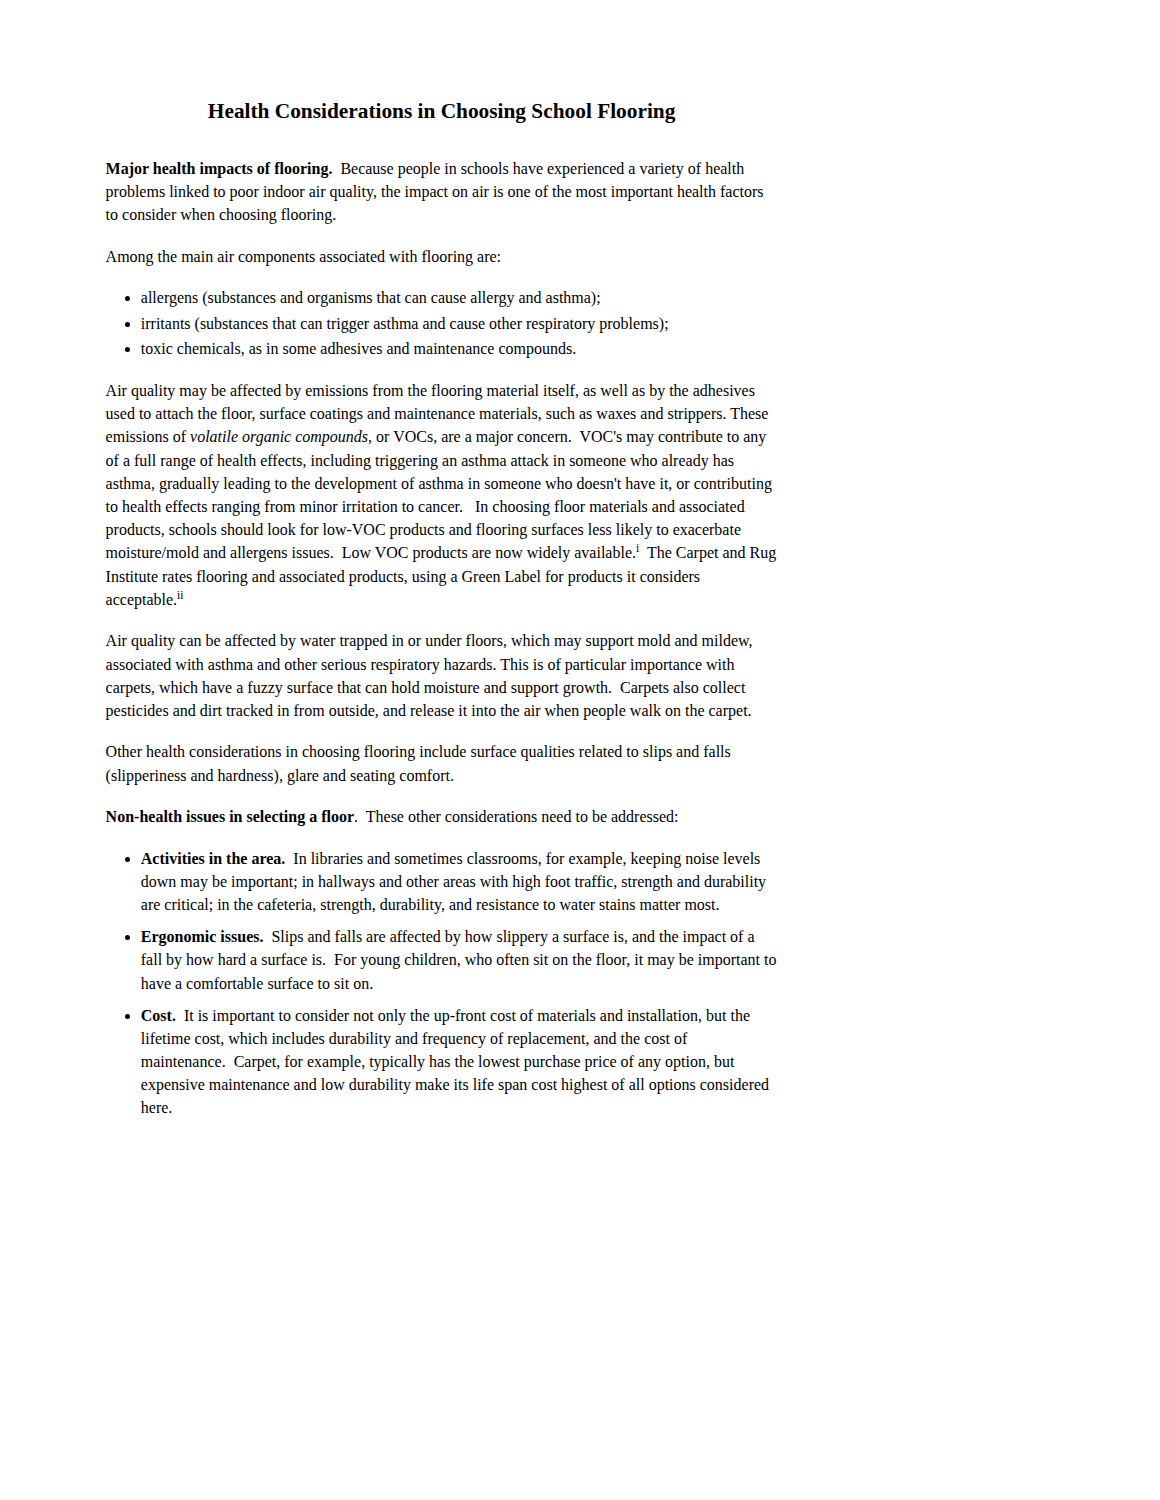Health Considerations in Choosing School Flooring
Major health impacts of flooring. Because people in schools have experienced a variety of health problems linked to poor indoor air quality, the impact on air is one of the most important health factors to consider when choosing flooring.
Among the main air components associated with flooring are:
allergens (substances and organisms that can cause allergy and asthma);
irritants (substances that can trigger asthma and cause other respiratory problems);
toxic chemicals, as in some adhesives and maintenance compounds.
Air quality may be affected by emissions from the flooring material itself, as well as by the adhesives used to attach the floor, surface coatings and maintenance materials, such as waxes and strippers. These emissions of volatile organic compounds, or VOCs, are a major concern. VOC's may contribute to any of a full range of health effects, including triggering an asthma attack in someone who already has asthma, gradually leading to the development of asthma in someone who doesn't have it, or contributing to health effects ranging from minor irritation to cancer. In choosing floor materials and associated products, schools should look for low-VOC products and flooring surfaces less likely to exacerbate moisture/mold and allergens issues. Low VOC products are now widely available.i The Carpet and Rug Institute rates flooring and associated products, using a Green Label for products it considers acceptable.ii
Air quality can be affected by water trapped in or under floors, which may support mold and mildew, associated with asthma and other serious respiratory hazards. This is of particular importance with carpets, which have a fuzzy surface that can hold moisture and support growth. Carpets also collect pesticides and dirt tracked in from outside, and release it into the air when people walk on the carpet.
Other health considerations in choosing flooring include surface qualities related to slips and falls (slipperiness and hardness), glare and seating comfort.
Non-health issues in selecting a floor. These other considerations need to be addressed:
Activities in the area. In libraries and sometimes classrooms, for example, keeping noise levels down may be important; in hallways and other areas with high foot traffic, strength and durability are critical; in the cafeteria, strength, durability, and resistance to water stains matter most.
Ergonomic issues. Slips and falls are affected by how slippery a surface is, and the impact of a fall by how hard a surface is. For young children, who often sit on the floor, it may be important to have a comfortable surface to sit on.
Cost. It is important to consider not only the up-front cost of materials and installation, but the lifetime cost, which includes durability and frequency of replacement, and the cost of maintenance. Carpet, for example, typically has the lowest purchase price of any option, but expensive maintenance and low durability make its life span cost highest of all options considered here.